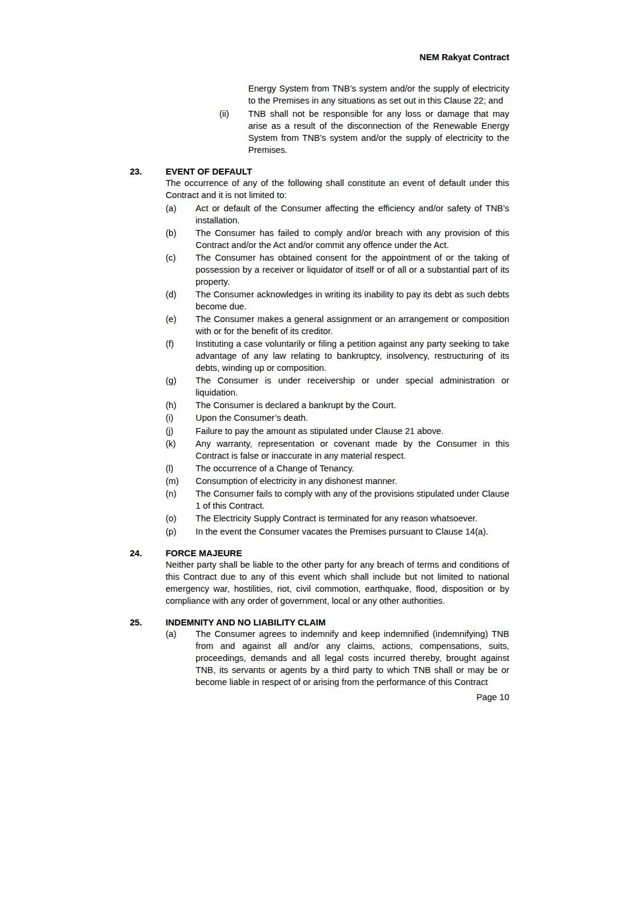NEM Rakyat Contract
Energy System from TNB’s system and/or the supply of electricity to the Premises in any situations as set out in this Clause 22; and
(ii)
TNB shall not be responsible for any loss or damage that may arise as a result of the disconnection of the Renewable Energy System from TNB’s system and/or the supply of electricity to the Premises.
23.
EVENT OF DEFAULT
The occurrence of any of the following shall constitute an event of default under this Contract and it is not limited to:
(a)
Act or default of the Consumer affecting the efficiency and/or safety of TNB’s installation.
(b)
The Consumer has failed to comply and/or breach with any provision of this Contract and/or the Act and/or commit any offence under the Act.
(c)
The Consumer has obtained consent for the appointment of or the taking of possession by a receiver or liquidator of itself or of all or a substantial part of its property.
(d)
The Consumer acknowledges in writing its inability to pay its debt as such debts become due.
(e)
The Consumer makes a general assignment or an arrangement or composition with or for the benefit of its creditor.
(f)
Instituting a case voluntarily or filing a petition against any party seeking to take advantage of any law relating to bankruptcy, insolvency, restructuring of its debts, winding up or composition.
(g)
The Consumer is under receivership or under special administration or liquidation.
(h)
The Consumer is declared a bankrupt by the Court.
(i)
Upon the Consumer’s death.
(j)
Failure to pay the amount as stipulated under Clause 21 above.
(k)
Any warranty, representation or covenant made by the Consumer in this Contract is false or inaccurate in any material respect.
(l)
The occurrence of a Change of Tenancy.
(m)
Consumption of electricity in any dishonest manner.
(n)
The Consumer fails to comply with any of the provisions stipulated under Clause 1 of this Contract.
(o)
The Electricity Supply Contract is terminated for any reason whatsoever.
(p)
In the event the Consumer vacates the Premises pursuant to Clause 14(a).
24.
FORCE MAJEURE
Neither party shall be liable to the other party for any breach of terms and conditions of this Contract due to any of this event which shall include but not limited to national emergency war, hostilities, riot, civil commotion, earthquake, flood, disposition or by compliance with any order of government, local or any other authorities.
25.
INDEMNITY AND NO LIABILITY CLAIM
(a)
The Consumer agrees to indemnify and keep indemnified (indemnifying) TNB from and against all and/or any claims, actions, compensations, suits, proceedings, demands and all legal costs incurred thereby, brought against TNB, its servants or agents by a third party to which TNB shall or may be or become liable in respect of or arising from the performance of this Contract
Page 10